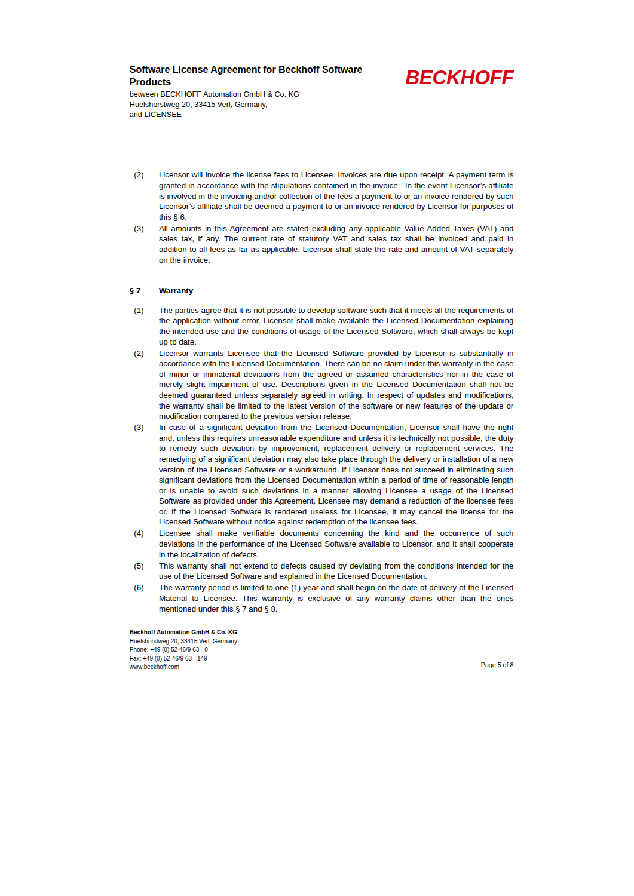Software License Agreement for Beckhoff Software Products
between BECKHOFF Automation GmbH & Co. KG
Huelshorstweg 20, 33415 Verl, Germany,
and LICENSEE
BECKHOFF
(2) Licensor will invoice the license fees to Licensee. Invoices are due upon receipt. A payment term is granted in accordance with the stipulations contained in the invoice. In the event Licensor’s affiliate is involved in the invoicing and/or collection of the fees a payment to or an invoice rendered by such Licensor’s affiliate shall be deemed a payment to or an invoice rendered by Licensor for purposes of this § 6.
(3) All amounts in this Agreement are stated excluding any applicable Value Added Taxes (VAT) and sales tax, if any. The current rate of statutory VAT and sales tax shall be invoiced and paid in addition to all fees as far as applicable. Licensor shall state the rate and amount of VAT separately on the invoice.
§ 7 Warranty
(1) The parties agree that it is not possible to develop software such that it meets all the requirements of the application without error. Licensor shall make available the Licensed Documentation explaining the intended use and the conditions of usage of the Licensed Software, which shall always be kept up to date.
(2) Licensor warrants Licensee that the Licensed Software provided by Licensor is substantially in accordance with the Licensed Documentation. There can be no claim under this warranty in the case of minor or immaterial deviations from the agreed or assumed characteristics nor in the case of merely slight impairment of use. Descriptions given in the Licensed Documentation shall not be deemed guaranteed unless separately agreed in writing. In respect of updates and modifications, the warranty shall be limited to the latest version of the software or new features of the update or modification compared to the previous version release.
(3) In case of a significant deviation from the Licensed Documentation, Licensor shall have the right and, unless this requires unreasonable expenditure and unless it is technically not possible, the duty to remedy such deviation by improvement, replacement delivery or replacement services. The remedying of a significant deviation may also take place through the delivery or installation of a new version of the Licensed Software or a workaround. If Licensor does not succeed in eliminating such significant deviations from the Licensed Documentation within a period of time of reasonable length or is unable to avoid such deviations in a manner allowing Licensee a usage of the Licensed Software as provided under this Agreement, Licensee may demand a reduction of the licensee fees or, if the Licensed Software is rendered useless for Licensee, it may cancel the license for the Licensed Software without notice against redemption of the licensee fees.
(4) Licensee shall make verifiable documents concerning the kind and the occurrence of such deviations in the performance of the Licensed Software available to Licensor, and it shall cooperate in the localization of defects.
(5) This warranty shall not extend to defects caused by deviating from the conditions intended for the use of the Licensed Software and explained in the Licensed Documentation.
(6) The warranty period is limited to one (1) year and shall begin on the date of delivery of the Licensed Material to Licensee. This warranty is exclusive of any warranty claims other than the ones mentioned under this § 7 and § 8.
Beckhoff Automation GmbH & Co. KG
Huelshorstweg 20, 33415 Verl, Germany
Phone: +49 (0) 52 46/9 63 - 0
Fax: +49 (0) 52 46/9 63 - 149
www.beckhoff.com
Page 5 of 8